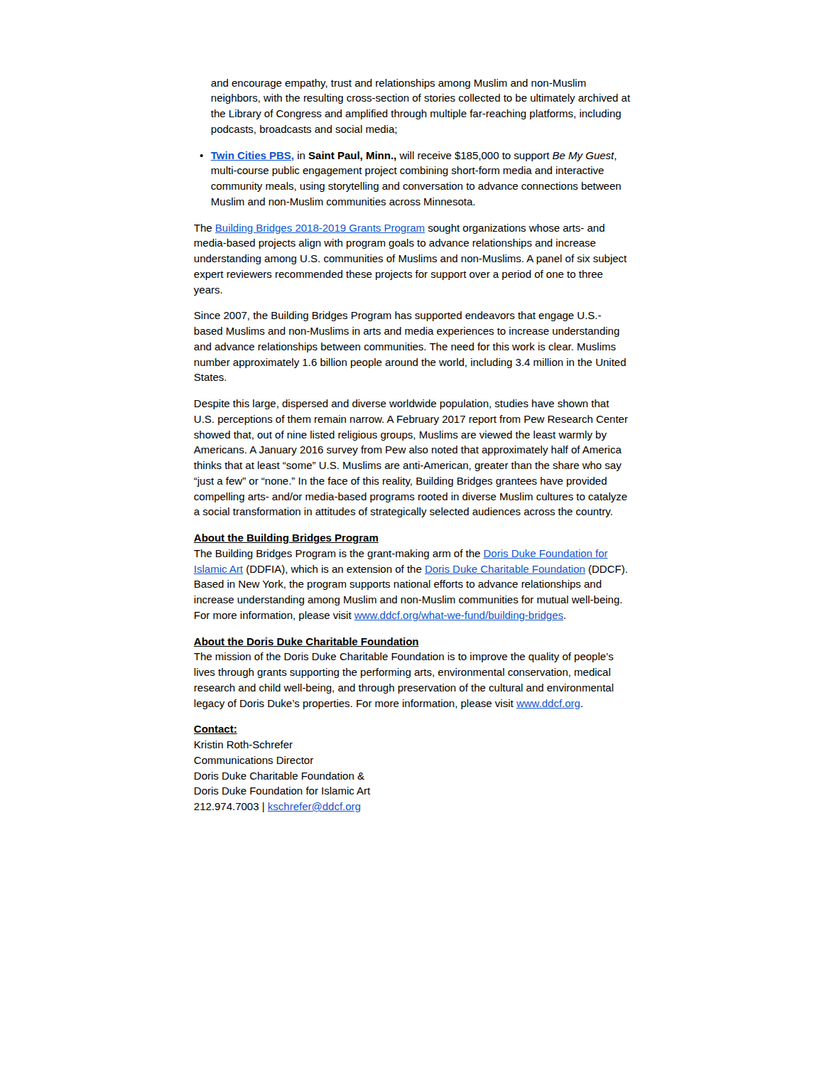and encourage empathy, trust and relationships among Muslim and non-Muslim neighbors, with the resulting cross-section of stories collected to be ultimately archived at the Library of Congress and amplified through multiple far-reaching platforms, including podcasts, broadcasts and social media;
Twin Cities PBS, in Saint Paul, Minn., will receive $185,000 to support Be My Guest, multi-course public engagement project combining short-form media and interactive community meals, using storytelling and conversation to advance connections between Muslim and non-Muslim communities across Minnesota.
The Building Bridges 2018-2019 Grants Program sought organizations whose arts- and media-based projects align with program goals to advance relationships and increase understanding among U.S. communities of Muslims and non-Muslims. A panel of six subject expert reviewers recommended these projects for support over a period of one to three years.
Since 2007, the Building Bridges Program has supported endeavors that engage U.S.-based Muslims and non-Muslims in arts and media experiences to increase understanding and advance relationships between communities. The need for this work is clear. Muslims number approximately 1.6 billion people around the world, including 3.4 million in the United States.
Despite this large, dispersed and diverse worldwide population, studies have shown that U.S. perceptions of them remain narrow. A February 2017 report from Pew Research Center showed that, out of nine listed religious groups, Muslims are viewed the least warmly by Americans. A January 2016 survey from Pew also noted that approximately half of America thinks that at least “some” U.S. Muslims are anti-American, greater than the share who say “just a few” or “none.” In the face of this reality, Building Bridges grantees have provided compelling arts- and/or media-based programs rooted in diverse Muslim cultures to catalyze a social transformation in attitudes of strategically selected audiences across the country.
About the Building Bridges Program
The Building Bridges Program is the grant-making arm of the Doris Duke Foundation for Islamic Art (DDFIA), which is an extension of the Doris Duke Charitable Foundation (DDCF). Based in New York, the program supports national efforts to advance relationships and increase understanding among Muslim and non-Muslim communities for mutual well-being. For more information, please visit www.ddcf.org/what-we-fund/building-bridges.
About the Doris Duke Charitable Foundation
The mission of the Doris Duke Charitable Foundation is to improve the quality of people’s lives through grants supporting the performing arts, environmental conservation, medical research and child well-being, and through preservation of the cultural and environmental legacy of Doris Duke’s properties. For more information, please visit www.ddcf.org.
Contact:
Kristin Roth-Schrefer
Communications Director
Doris Duke Charitable Foundation &
Doris Duke Foundation for Islamic Art
212.974.7003 | kschrefer@ddcf.org